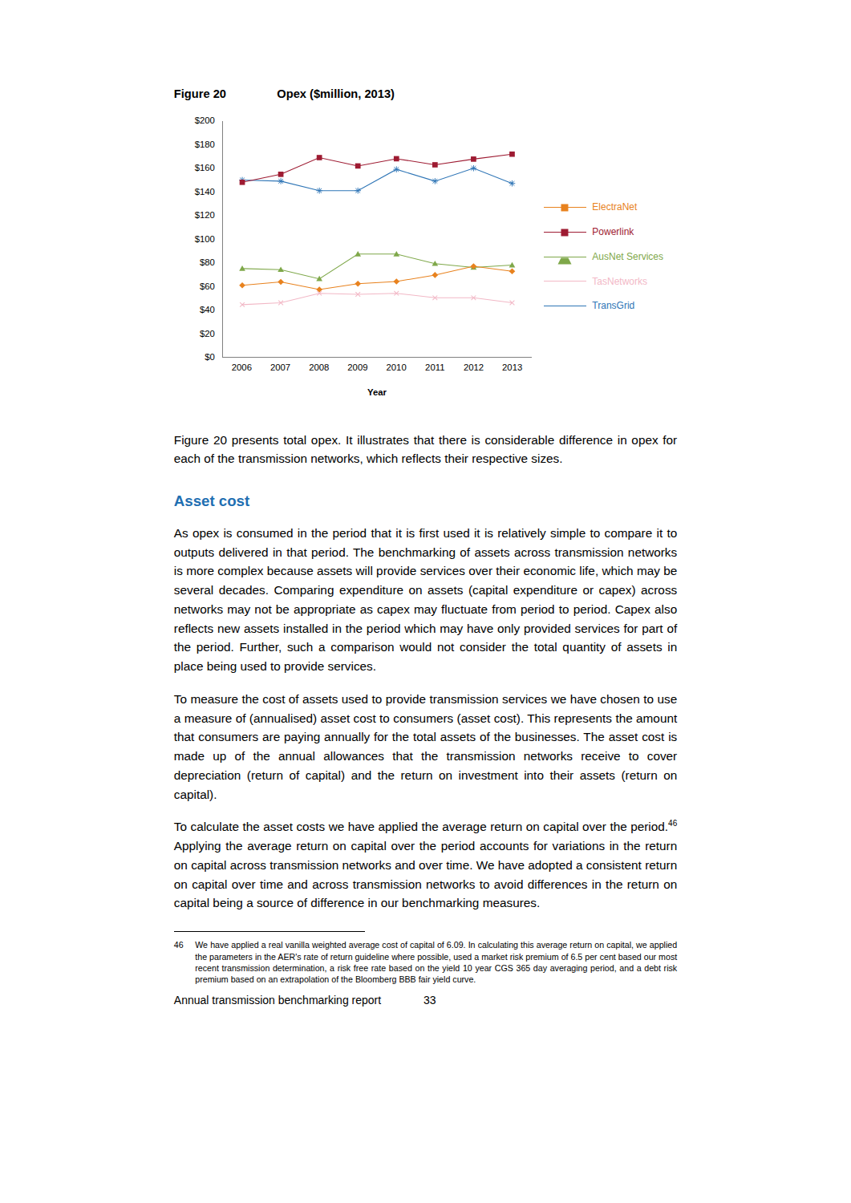Figure 20 Opex ($million, 2013)
$200 $180 $160 $140 $120 $100 $80 $60 $40 $20 $0
2006 2007 2008 2009 2010 2011 2012 2013
Year
ElectraNet
Powerlink
AusNet Services
TasNetworks
TransGrid
Figure 20 presents total opex. It illustrates that there is considerable difference in opex for each of the transmission networks, which reflects their respective sizes.
Asset cost
As opex is consumed in the period that it is first used it is relatively simple to compare it to outputs delivered in that period. The benchmarking of assets across transmission networks is more complex because assets will provide services over their economic life, which may be several decades. Comparing expenditure on assets (capital expenditure or capex) across networks may not be appropriate as capex may fluctuate from period to period. Capex also reflects new assets installed in the period which may have only provided services for part of the period. Further, such a comparison would not consider the total quantity of assets in place being used to provide services.
To measure the cost of assets used to provide transmission services we have chosen to use a measure of (annualised) asset cost to consumers (asset cost). This represents the amount that consumers are paying annually for the total assets of the businesses. The asset cost is made up of the annual allowances that the transmission networks receive to cover depreciation (return of capital) and the return on investment into their assets (return on capital).
To calculate the asset costs we have applied the average return on capital over the period.46 Applying the average return on capital over the period accounts for variations in the return on capital across transmission networks and over time. We have adopted a consistent return on capital over time and across transmission networks to avoid differences in the return on capital being a source of difference in our benchmarking measures.
46
We have applied a real vanilla weighted average cost of capital of 6.09. In calculating this average return on capital, we applied the parameters in the AER's rate of return guideline where possible, used a market risk premium of 6.5 per cent based our most recent transmission determination, a risk free rate based on the yield 10 year CGS 365 day averaging period, and a debt risk premium based on an extrapolation of the Bloomberg BBB fair yield curve.
Annual transmission benchmarking report
33